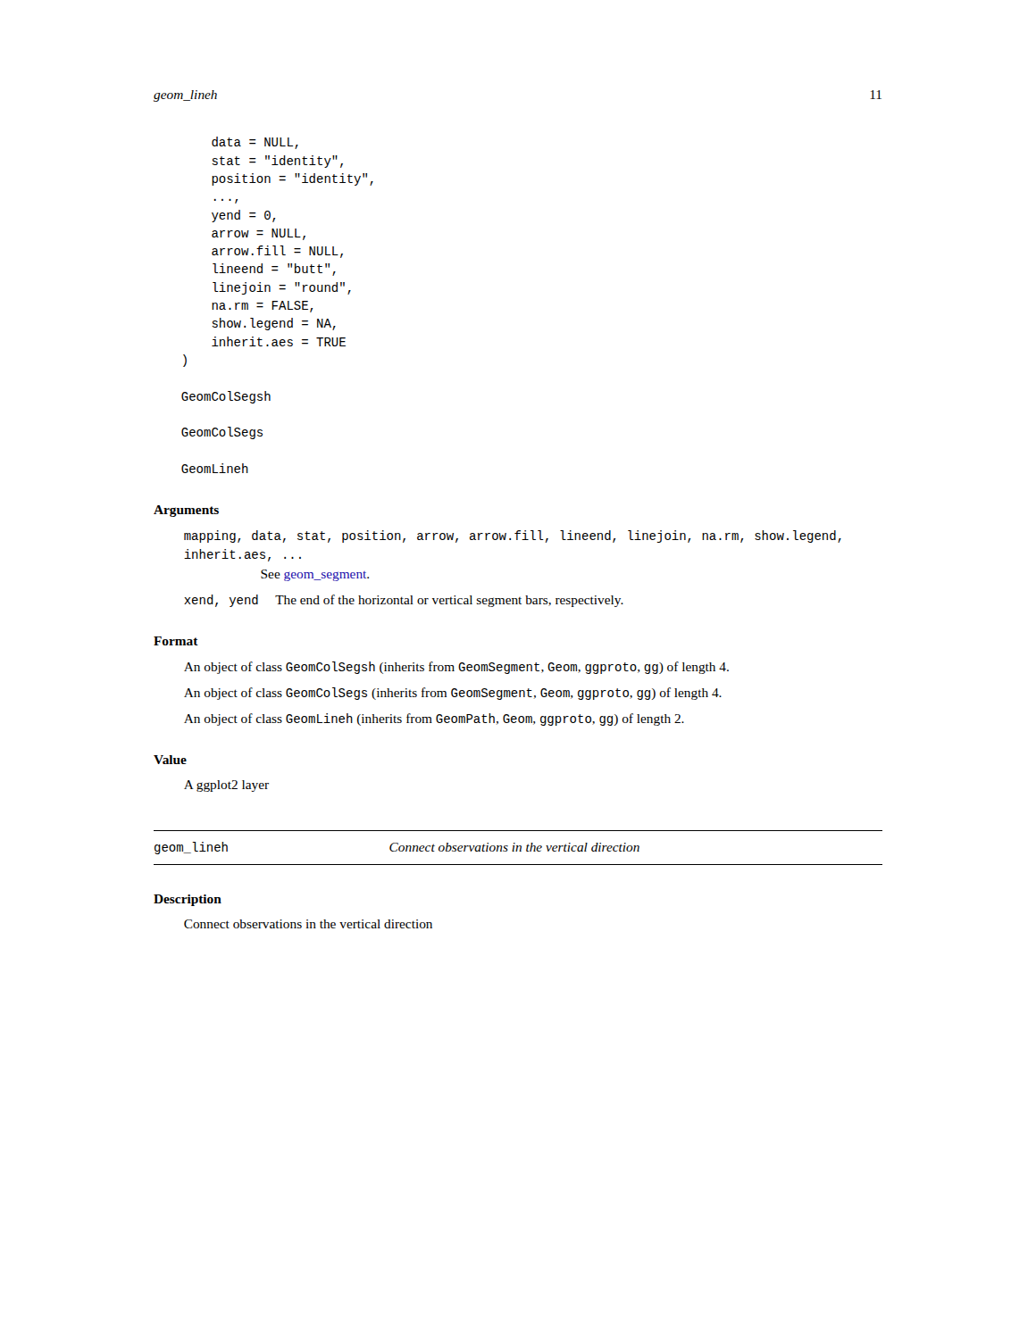geom_lineh 11
    data = NULL,
    stat = "identity",
    position = "identity",
    ...,
    yend = 0,
    arrow = NULL,
    arrow.fill = NULL,
    lineend = "butt",
    linejoin = "round",
    na.rm = FALSE,
    show.legend = NA,
    inherit.aes = TRUE
)

GeomColSegsh

GeomColSegs

GeomLineh
Arguments
mapping, data, stat, position, arrow, arrow.fill, lineend, linejoin, na.rm, show.legend, inherit.aes, ...
See geom_segment.
xend, yend
The end of the horizontal or vertical segment bars, respectively.
Format
An object of class GeomColSegsh (inherits from GeomSegment, Geom, ggproto, gg) of length 4.
An object of class GeomColSegs (inherits from GeomSegment, Geom, ggproto, gg) of length 4.
An object of class GeomLineh (inherits from GeomPath, Geom, ggproto, gg) of length 2.
Value
A ggplot2 layer
geom_lineh Connect observations in the vertical direction
Description
Connect observations in the vertical direction